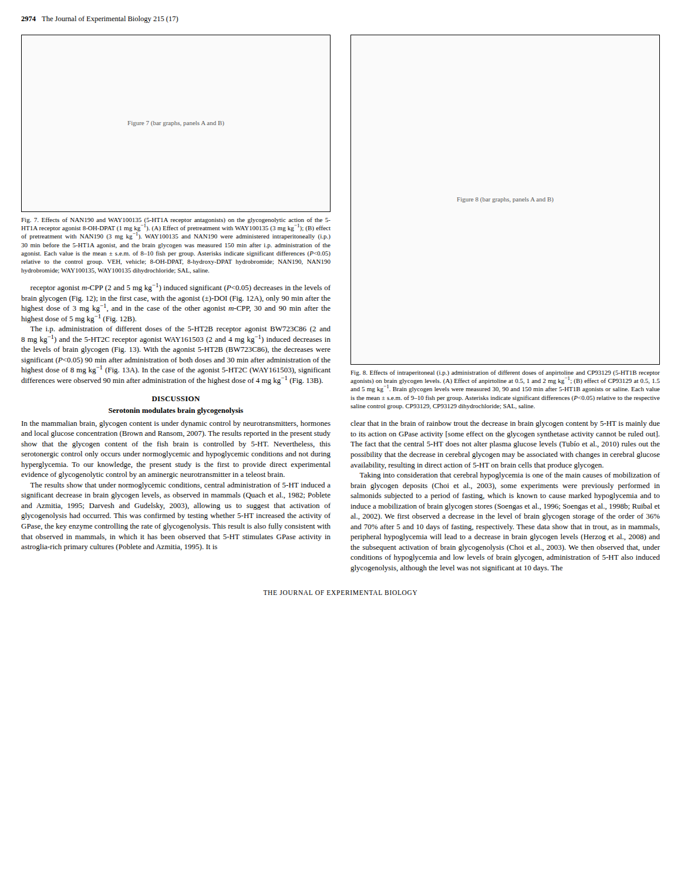2974 The Journal of Experimental Biology 215 (17)
Figure 7 (bar graphs, panels A and B)
Fig. 7. Effects of NAN190 and WAY100135 (5-HT1A receptor antagonists) on the glycogenolytic action of the 5-HT1A receptor agonist 8-OH-DPAT (1 mg kg−1). (A) Effect of pretreatment with WAY100135 (3 mg kg−1); (B) effect of pretreatment with NAN190 (3 mg kg−1). WAY100135 and NAN190 were administered intraperitoneally (i.p.) 30 min before the 5-HT1A agonist, and the brain glycogen was measured 150 min after i.p. administration of the agonist. Each value is the mean ± s.e.m. of 8–10 fish per group. Asterisks indicate significant differences (P<0.05) relative to the control group. VEH, vehicle; 8-OH-DPAT, 8-hydroxy-DPAT hydrobromide; NAN190, NAN190 hydrobromide; WAY100135, WAY100135 dihydrochloride; SAL, saline.
receptor agonist m-CPP (2 and 5 mg kg−1) induced significant (P<0.05) decreases in the levels of brain glycogen (Fig. 12); in the first case, with the agonist (±)-DOI (Fig. 12A), only 90 min after the highest dose of 3 mg kg−1, and in the case of the other agonist m-CPP, 30 and 90 min after the highest dose of 5 mg kg−1 (Fig. 12B).
The i.p. administration of different doses of the 5-HT2B receptor agonist BW723C86 (2 and 8 mg kg−1) and the 5-HT2C receptor agonist WAY161503 (2 and 4 mg kg−1) induced decreases in the levels of brain glycogen (Fig. 13). With the agonist 5-HT2B (BW723C86), the decreases were significant (P<0.05) 90 min after administration of both doses and 30 min after administration of the highest dose of 8 mg kg−1 (Fig. 13A). In the case of the agonist 5-HT2C (WAY161503), significant differences were observed 90 min after administration of the highest dose of 4 mg kg−1 (Fig. 13B).
DISCUSSION
Serotonin modulates brain glycogenolysis
In the mammalian brain, glycogen content is under dynamic control by neurotransmitters, hormones and local glucose concentration (Brown and Ransom, 2007). The results reported in the present study show that the glycogen content of the fish brain is controlled by 5-HT. Nevertheless, this serotonergic control only occurs under normoglycemic and hypoglycemic conditions and not during hyperglycemia. To our knowledge, the present study is the first to provide direct experimental evidence of glycogenolytic control by an aminergic neurotransmitter in a teleost brain.
The results show that under normoglycemic conditions, central administration of 5-HT induced a significant decrease in brain glycogen levels, as observed in mammals (Quach et al., 1982; Poblete and Azmitia, 1995; Darvesh and Gudelsky, 2003), allowing us to suggest that activation of glycogenolysis had occurred. This was confirmed by testing whether 5-HT increased the activity of GPase, the key enzyme controlling the rate of glycogenolysis. This result is also fully consistent with that observed in mammals, in which it has been observed that 5-HT stimulates GPase activity in astroglia-rich primary cultures (Poblete and Azmitia, 1995). It is
Figure 8 (bar graphs, panels A and B)
Fig. 8. Effects of intraperitoneal (i.p.) administration of different doses of anpirtoline and CP93129 (5-HT1B receptor agonists) on brain glycogen levels. (A) Effect of anpirtoline at 0.5, 1 and 2 mg kg−1; (B) effect of CP93129 at 0.5, 1.5 and 5 mg kg−1. Brain glycogen levels were measured 30, 90 and 150 min after 5-HT1B agonists or saline. Each value is the mean ± s.e.m. of 9–10 fish per group. Asterisks indicate significant differences (P<0.05) relative to the respective saline control group. CP93129, CP93129 dihydrochloride; SAL, saline.
clear that in the brain of rainbow trout the decrease in brain glycogen content by 5-HT is mainly due to its action on GPase activity [some effect on the glycogen synthetase activity cannot be ruled out]. The fact that the central 5-HT does not alter plasma glucose levels (Tubío et al., 2010) rules out the possibility that the decrease in cerebral glycogen may be associated with changes in cerebral glucose availability, resulting in direct action of 5-HT on brain cells that produce glycogen.
Taking into consideration that cerebral hypoglycemia is one of the main causes of mobilization of brain glycogen deposits (Choi et al., 2003), some experiments were previously performed in salmonids subjected to a period of fasting, which is known to cause marked hypoglycemia and to induce a mobilization of brain glycogen stores (Soengas et al., 1996; Soengas et al., 1998b; Ruibal et al., 2002). We first observed a decrease in the level of brain glycogen storage of the order of 36% and 70% after 5 and 10 days of fasting, respectively. These data show that in trout, as in mammals, peripheral hypoglycemia will lead to a decrease in brain glycogen levels (Herzog et al., 2008) and the subsequent activation of brain glycogenolysis (Choi et al., 2003). We then observed that, under conditions of hypoglycemia and low levels of brain glycogen, administration of 5-HT also induced glycogenolysis, although the level was not significant at 10 days. The
THE JOURNAL OF EXPERIMENTAL BIOLOGY